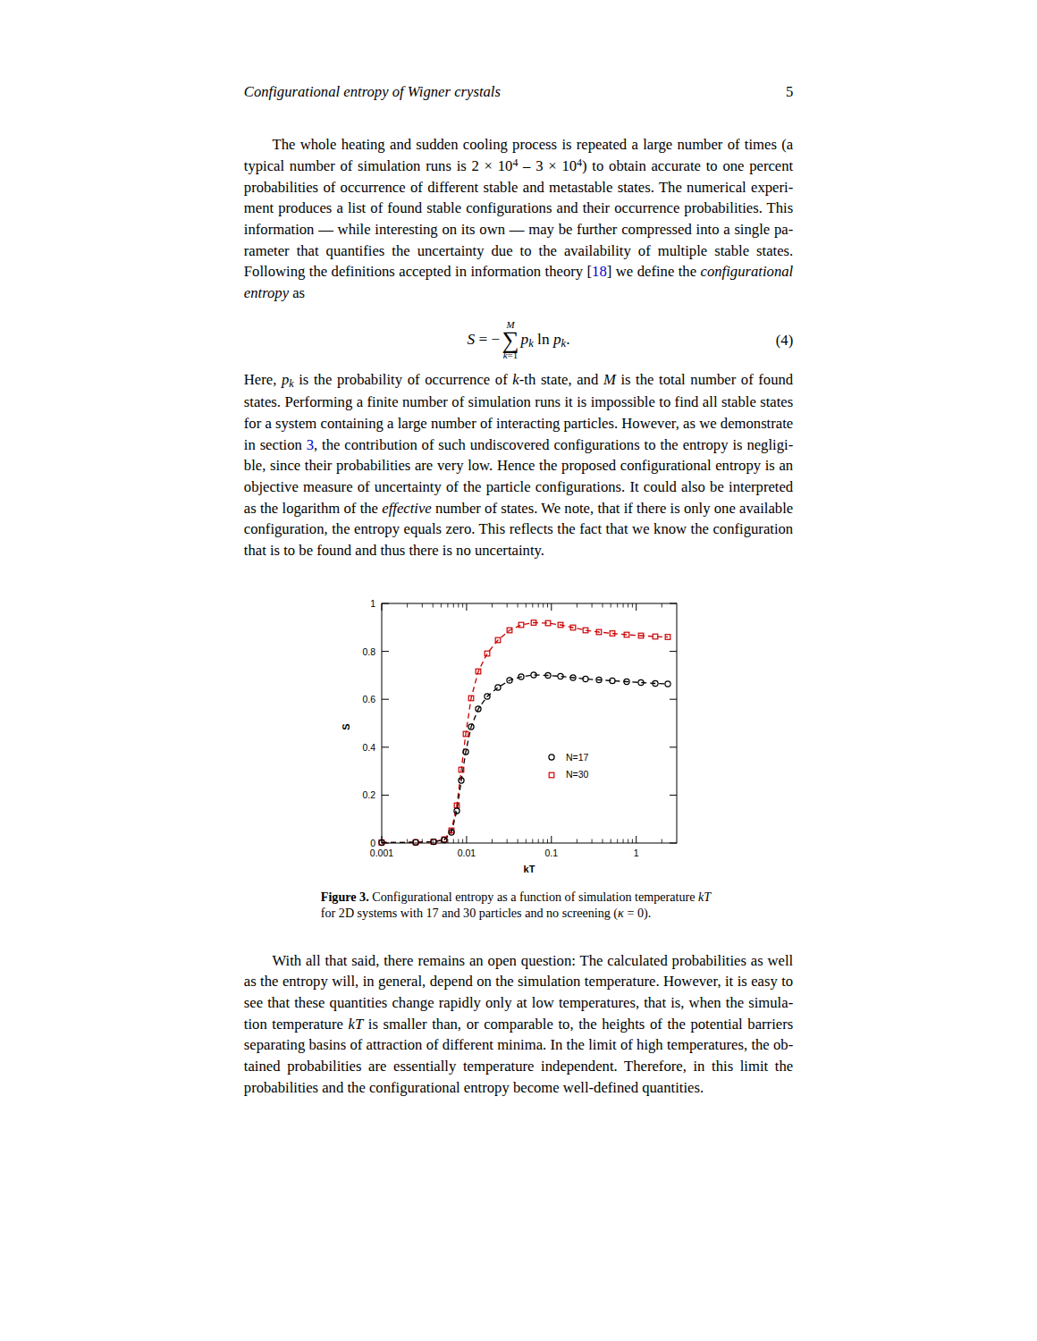Configurational entropy of Wigner crystals 5
The whole heating and sudden cooling process is repeated a large number of times (a typical number of simulation runs is 2 × 104 – 3 × 104) to obtain accurate to one percent probabilities of occurrence of different stable and metastable states. The numerical experiment produces a list of found stable configurations and their occurrence probabilities. This information — while interesting on its own — may be further compressed into a single parameter that quantifies the uncertainty due to the availability of multiple stable states. Following the definitions accepted in information theory [18] we define the configurational entropy as
S = −M∑k=1 pk ln pk. (4)
Here, pk is the probability of occurrence of k-th state, and M is the total number of found states. Performing a finite number of simulation runs it is impossible to find all stable states for a system containing a large number of interacting particles. However, as we demonstrate in section 3, the contribution of such undiscovered configurations to the entropy is negligible, since their probabilities are very low. Hence the proposed configurational entropy is an objective measure of uncertainty of the particle configurations. It could also be interpreted as the logarithm of the effective number of states. We note, that if there is only one available configuration, the entropy equals zero. This reflects the fact that we know the configuration that is to be found and thus there is no uncertainty.
0 0.2 0.4 0.6 0.8 1 0.001 0.01 0.1 1 kT S N=17 N=30
Figure 3. Configurational entropy as a function of simulation temperature kT for 2D systems with 17 and 30 particles and no screening (κ = 0).
With all that said, there remains an open question: The calculated probabilities as well as the entropy will, in general, depend on the simulation temperature. However, it is easy to see that these quantities change rapidly only at low temperatures, that is, when the simulation temperature kT is smaller than, or comparable to, the heights of the potential barriers separating basins of attraction of different minima. In the limit of high temperatures, the obtained probabilities are essentially temperature independent. Therefore, in this limit the probabilities and the configurational entropy become well-defined quantities.